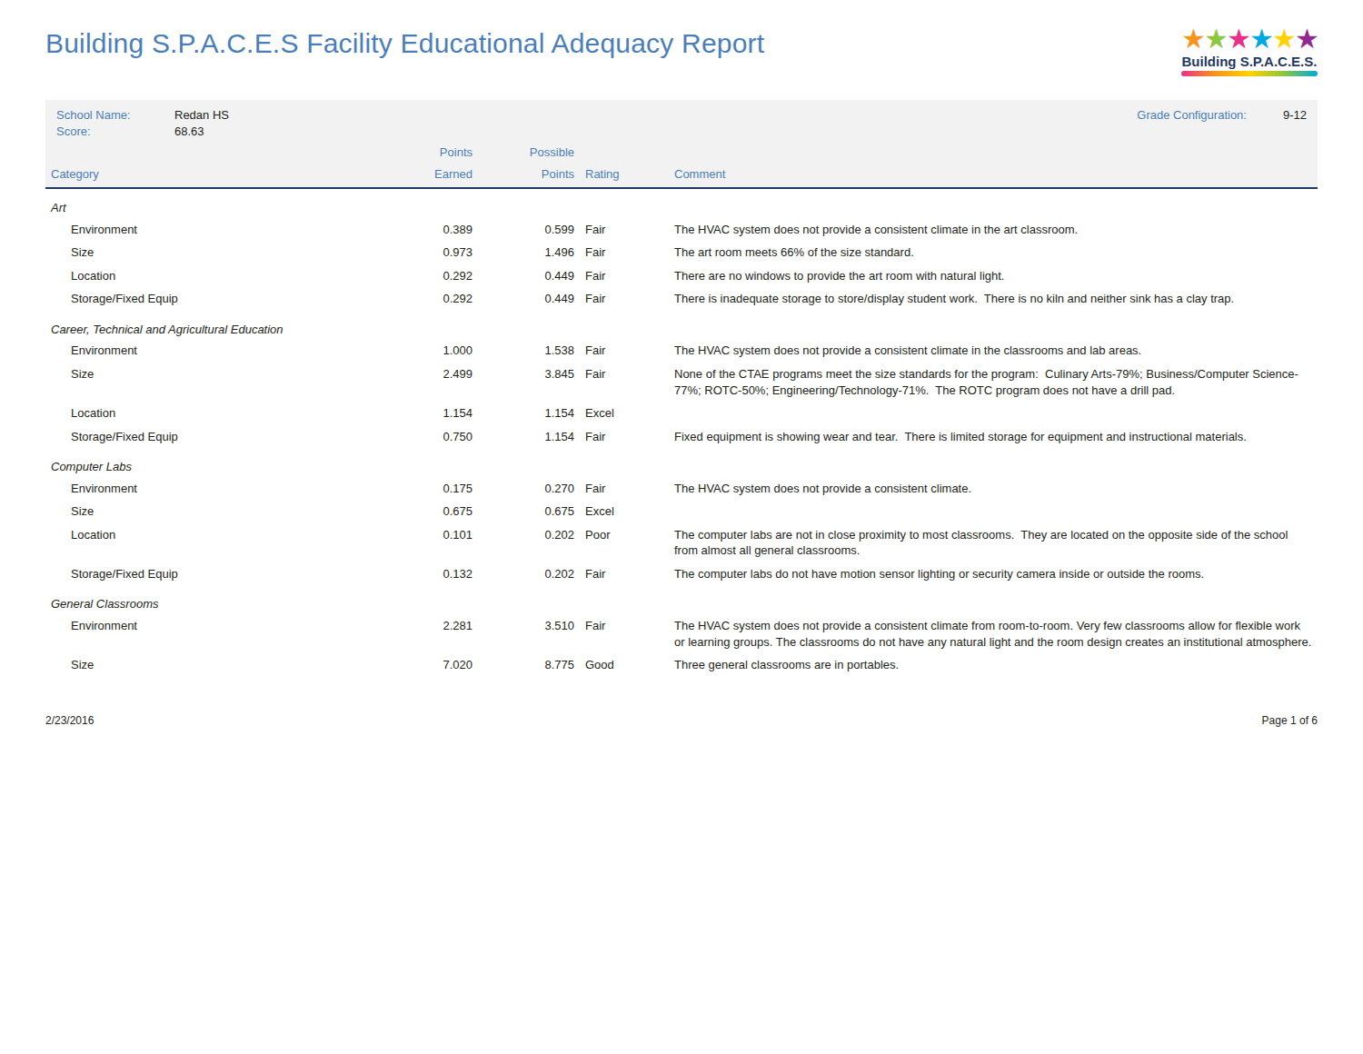Building S.P.A.C.E.S Facility Educational Adequacy Report
★★★★★★
Building S.P.A.C.E.S.
School Name:
Redan HS
Grade Configuration:
9-12
Score:
68.63
| | Points | Possible | | |
| --- | --- | --- | --- | --- |
| Category | Earned | Points | Rating | Comment |
| Art |
| Environment | 0.389 | 0.599 | Fair | The HVAC system does not provide a consistent climate in the art classroom. |
| Size | 0.973 | 1.496 | Fair | The art room meets 66% of the size standard. |
| Location | 0.292 | 0.449 | Fair | There are no windows to provide the art room with natural light. |
| Storage/Fixed Equip | 0.292 | 0.449 | Fair | There is inadequate storage to store/display student work. There is no kiln and neither sink has a clay trap. |
| Career, Technical and Agricultural Education |
| Environment | 1.000 | 1.538 | Fair | The HVAC system does not provide a consistent climate in the classrooms and lab areas. |
| Size | 2.499 | 3.845 | Fair | None of the CTAE programs meet the size standards for the program: Culinary Arts-79%; Business/Computer Science-77%; ROTC-50%; Engineering/Technology-71%. The ROTC program does not have a drill pad. |
| Location | 1.154 | 1.154 | Excel | |
| Storage/Fixed Equip | 0.750 | 1.154 | Fair | Fixed equipment is showing wear and tear. There is limited storage for equipment and instructional materials. |
| Computer Labs |
| Environment | 0.175 | 0.270 | Fair | The HVAC system does not provide a consistent climate. |
| Size | 0.675 | 0.675 | Excel | |
| Location | 0.101 | 0.202 | Poor | The computer labs are not in close proximity to most classrooms. They are located on the opposite side of the school from almost all general classrooms. |
| Storage/Fixed Equip | 0.132 | 0.202 | Fair | The computer labs do not have motion sensor lighting or security camera inside or outside the rooms. |
| General Classrooms |
| Environment | 2.281 | 3.510 | Fair | The HVAC system does not provide a consistent climate from room-to-room. Very few classrooms allow for flexible work or learning groups. The classrooms do not have any natural light and the room design creates an institutional atmosphere. |
| Size | 7.020 | 8.775 | Good | Three general classrooms are in portables. |
2/23/2016
Page 1 of 6